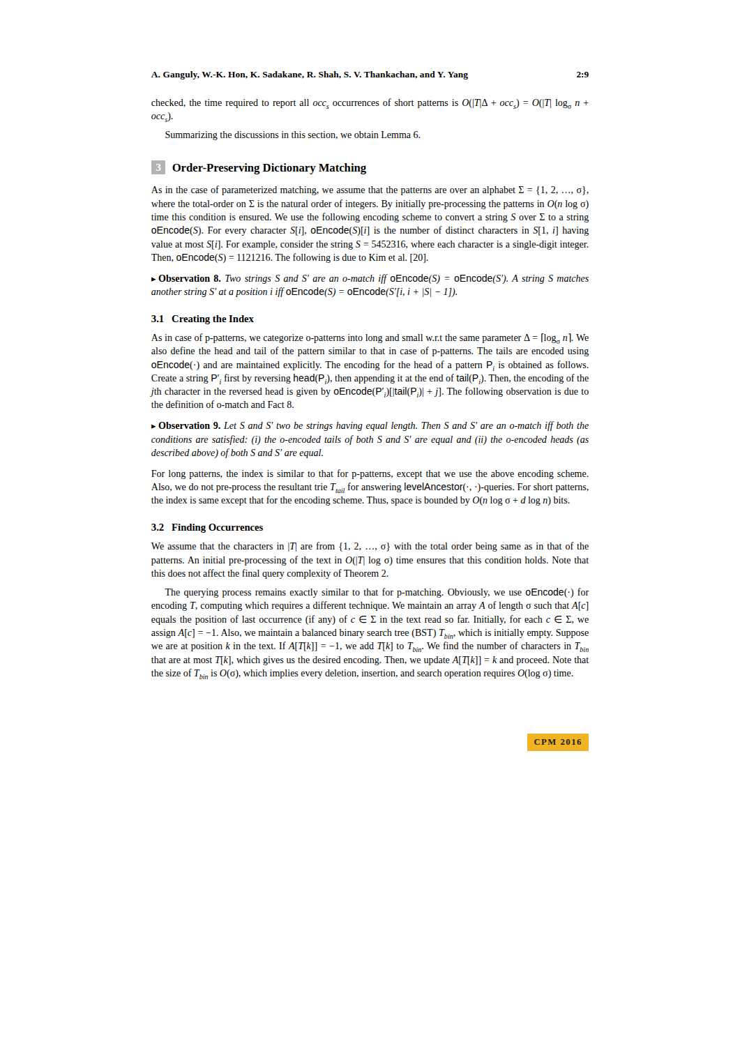A. Ganguly, W.-K. Hon, K. Sadakane, R. Shah, S. V. Thankachan, and Y. Yang 2:9
checked, the time required to report all occs occurrences of short patterns is O(|T|Δ + occs) = O(|T| logσ n + occs).
Summarizing the discussions in this section, we obtain Lemma 6.
3 Order-Preserving Dictionary Matching
As in the case of parameterized matching, we assume that the patterns are over an alphabet Σ = {1, 2, …, σ}, where the total-order on Σ is the natural order of integers. By initially pre-processing the patterns in O(n log σ) time this condition is ensured. We use the following encoding scheme to convert a string S over Σ to a string oEncode(S). For every character S[i], oEncode(S)[i] is the number of distinct characters in S[1, i] having value at most S[i]. For example, consider the string S = 5452316, where each character is a single-digit integer. Then, oEncode(S) = 1121216. The following is due to Kim et al. [20].
▸Observation 8. Two strings S and S′ are an o-match iff oEncode(S) = oEncode(S′). A string S matches another string S′ at a position i iff oEncode(S) = oEncode(S′[i, i + |S| − 1]).
3.1 Creating the Index
As in case of p-patterns, we categorize o-patterns into long and small w.r.t the same parameter Δ = ⌈logσ n⌉. We also define the head and tail of the pattern similar to that in case of p-patterns. The tails are encoded using oEncode(·) and are maintained explicitly. The encoding for the head of a pattern Pi is obtained as follows. Create a string P′i first by reversing head(Pi), then appending it at the end of tail(Pi). Then, the encoding of the jth character in the reversed head is given by oEncode(P′i)[|tail(Pi)| + j]. The following observation is due to the definition of o-match and Fact 8.
▸Observation 9. Let S and S′ two be strings having equal length. Then S and S′ are an o-match iff both the conditions are satisfied: (i) the o-encoded tails of both S and S′ are equal and (ii) the o-encoded heads (as described above) of both S and S′ are equal.
For long patterns, the index is similar to that for p-patterns, except that we use the above encoding scheme. Also, we do not pre-process the resultant trie Ttail for answering levelAncestor(·, ·)-queries. For short patterns, the index is same except that for the encoding scheme. Thus, space is bounded by O(n log σ + d log n) bits.
3.2 Finding Occurrences
We assume that the characters in |T| are from {1, 2, …, σ} with the total order being same as in that of the patterns. An initial pre-processing of the text in O(|T| log σ) time ensures that this condition holds. Note that this does not affect the final query complexity of Theorem 2.
The querying process remains exactly similar to that for p-matching. Obviously, we use oEncode(·) for encoding T, computing which requires a different technique. We maintain an array A of length σ such that A[c] equals the position of last occurrence (if any) of c ∈ Σ in the text read so far. Initially, for each c ∈ Σ, we assign A[c] = −1. Also, we maintain a balanced binary search tree (BST) Tbin, which is initially empty. Suppose we are at position k in the text. If A[T[k]] = −1, we add T[k] to Tbin. We find the number of characters in Tbin that are at most T[k], which gives us the desired encoding. Then, we update A[T[k]] = k and proceed. Note that the size of Tbin is O(σ), which implies every deletion, insertion, and search operation requires O(log σ) time.
CPM 2016